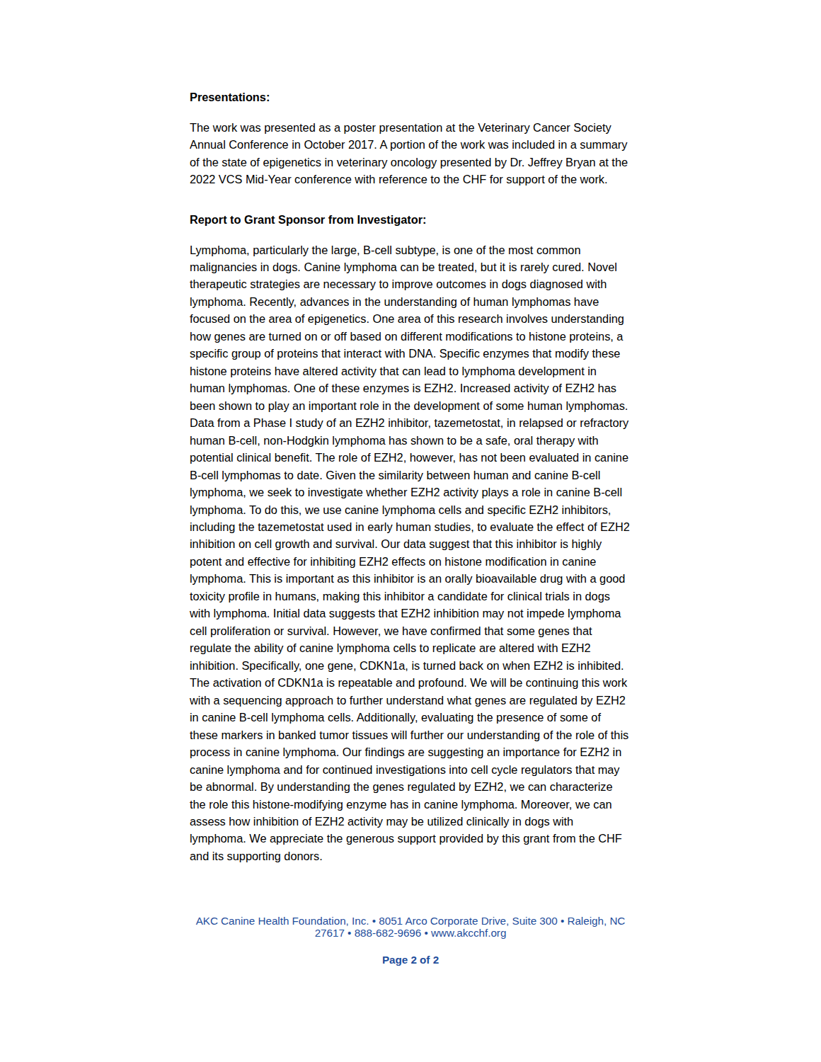Presentations:
The work was presented as a poster presentation at the Veterinary Cancer Society Annual Conference in October 2017. A portion of the work was included in a summary of the state of epigenetics in veterinary oncology presented by Dr. Jeffrey Bryan at the 2022 VCS Mid-Year conference with reference to the CHF for support of the work.
Report to Grant Sponsor from Investigator:
Lymphoma, particularly the large, B-cell subtype, is one of the most common malignancies in dogs. Canine lymphoma can be treated, but it is rarely cured. Novel therapeutic strategies are necessary to improve outcomes in dogs diagnosed with lymphoma. Recently, advances in the understanding of human lymphomas have focused on the area of epigenetics. One area of this research involves understanding how genes are turned on or off based on different modifications to histone proteins, a specific group of proteins that interact with DNA. Specific enzymes that modify these histone proteins have altered activity that can lead to lymphoma development in human lymphomas. One of these enzymes is EZH2. Increased activity of EZH2 has been shown to play an important role in the development of some human lymphomas. Data from a Phase I study of an EZH2 inhibitor, tazemetostat, in relapsed or refractory human B-cell, non-Hodgkin lymphoma has shown to be a safe, oral therapy with potential clinical benefit. The role of EZH2, however, has not been evaluated in canine B-cell lymphomas to date. Given the similarity between human and canine B-cell lymphoma, we seek to investigate whether EZH2 activity plays a role in canine B-cell lymphoma. To do this, we use canine lymphoma cells and specific EZH2 inhibitors, including the tazemetostat used in early human studies, to evaluate the effect of EZH2 inhibition on cell growth and survival. Our data suggest that this inhibitor is highly potent and effective for inhibiting EZH2 effects on histone modification in canine lymphoma. This is important as this inhibitor is an orally bioavailable drug with a good toxicity profile in humans, making this inhibitor a candidate for clinical trials in dogs with lymphoma. Initial data suggests that EZH2 inhibition may not impede lymphoma cell proliferation or survival. However, we have confirmed that some genes that regulate the ability of canine lymphoma cells to replicate are altered with EZH2 inhibition. Specifically, one gene, CDKN1a, is turned back on when EZH2 is inhibited. The activation of CDKN1a is repeatable and profound. We will be continuing this work with a sequencing approach to further understand what genes are regulated by EZH2 in canine B-cell lymphoma cells. Additionally, evaluating the presence of some of these markers in banked tumor tissues will further our understanding of the role of this process in canine lymphoma. Our findings are suggesting an importance for EZH2 in canine lymphoma and for continued investigations into cell cycle regulators that may be abnormal. By understanding the genes regulated by EZH2, we can characterize the role this histone-modifying enzyme has in canine lymphoma. Moreover, we can assess how inhibition of EZH2 activity may be utilized clinically in dogs with lymphoma. We appreciate the generous support provided by this grant from the CHF and its supporting donors.
AKC Canine Health Foundation, Inc. • 8051 Arco Corporate Drive, Suite 300 • Raleigh, NC 27617 • 888-682-9696 • www.akcchf.org
Page 2 of 2